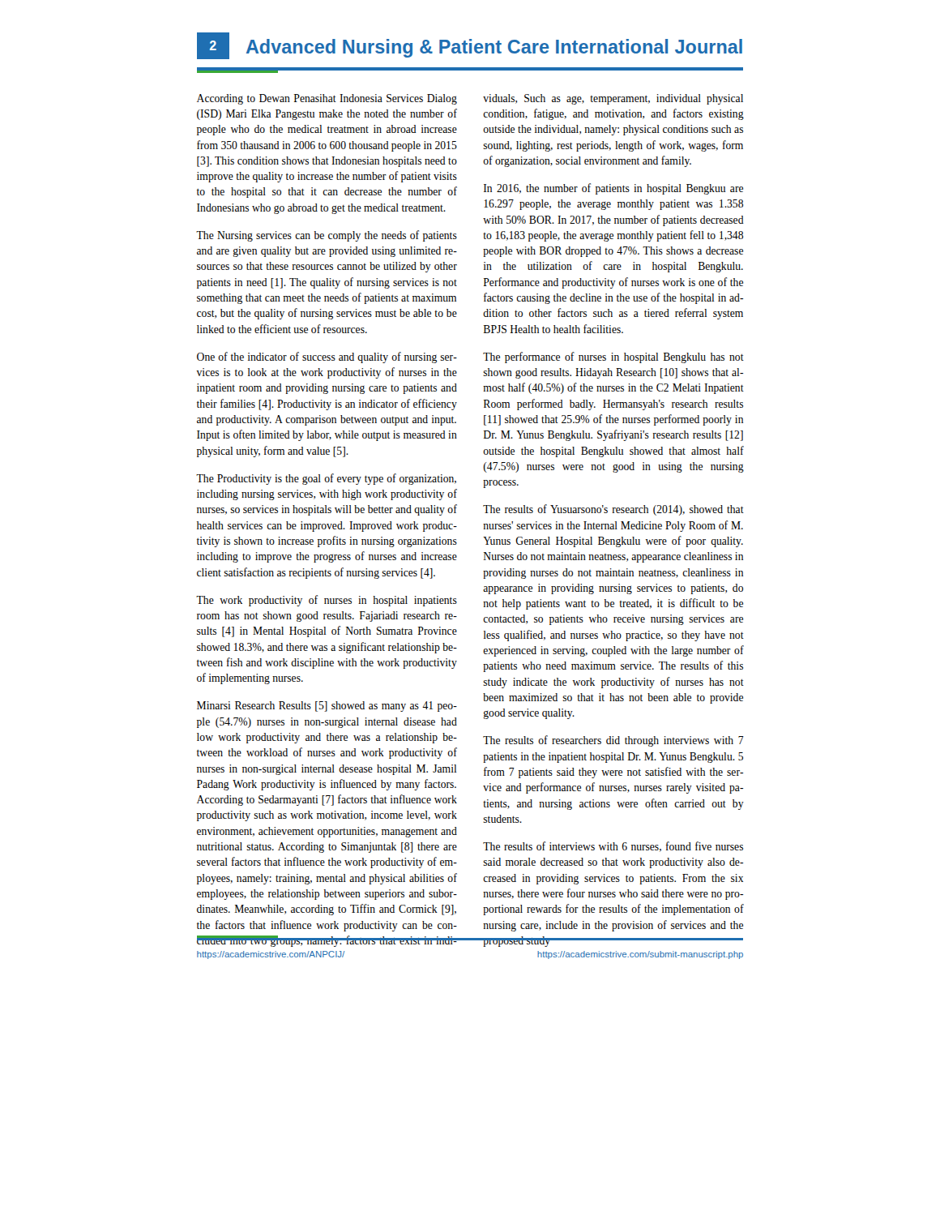2
Advanced Nursing & Patient Care International Journal
According to Dewan Penasihat Indonesia Services Dialog (ISD) Mari Elka Pangestu make the noted the number of people who do the medical treatment in abroad increase from 350 thausand in 2006 to 600 thousand people in 2015 [3]. This condition shows that Indonesian hospitals need to improve the quality to increase the number of patient visits to the hospital so that it can decrease the number of Indonesians who go abroad to get the medical treatment.
The Nursing services can be comply the needs of patients and are given quality but are provided using unlimited resources so that these resources cannot be utilized by other patients in need [1]. The quality of nursing services is not something that can meet the needs of patients at maximum cost, but the quality of nursing services must be able to be linked to the efficient use of resources.
One of the indicator of success and quality of nursing services is to look at the work productivity of nurses in the inpatient room and providing nursing care to patients and their families [4]. Productivity is an indicator of efficiency and productivity. A comparison between output and input. Input is often limited by labor, while output is measured in physical unity, form and value [5].
The Productivity is the goal of every type of organization, including nursing services, with high work productivity of nurses, so services in hospitals will be better and quality of health services can be improved. Improved work productivity is shown to increase profits in nursing organizations including to improve the progress of nurses and increase client satisfaction as recipients of nursing services [4].
The work productivity of nurses in hospital inpatients room has not shown good results. Fajariadi research results [4] in Mental Hospital of North Sumatra Province showed 18.3%, and there was a significant relationship between fish and work discipline with the work productivity of implementing nurses.
Minarsi Research Results [5] showed as many as 41 people (54.7%) nurses in non-surgical internal disease had low work productivity and there was a relationship between the workload of nurses and work productivity of nurses in non-surgical internal desease hospital M. Jamil Padang Work productivity is influenced by many factors. According to Sedarmayanti [7] factors that influence work productivity such as work motivation, income level, work environment, achievement opportunities, management and nutritional status. According to Simanjuntak [8] there are several factors that influence the work productivity of employees, namely: training, mental and physical abilities of employees, the relationship between superiors and subordinates. Meanwhile, according to Tiffin and Cormick [9], the factors that influence work productivity can be concluded into two groups, namely: factors that exist in individuals, Such as age, temperament, individual physical condition, fatigue, and motivation, and factors existing outside the individual, namely: physical conditions such as sound, lighting, rest periods, length of work, wages, form of organization, social environment and family.
In 2016, the number of patients in hospital Bengkuu are 16.297 people, the average monthly patient was 1.358 with 50% BOR. In 2017, the number of patients decreased to 16,183 people, the average monthly patient fell to 1,348 people with BOR dropped to 47%. This shows a decrease in the utilization of care in hospital Bengkulu. Performance and productivity of nurses work is one of the factors causing the decline in the use of the hospital in addition to other factors such as a tiered referral system BPJS Health to health facilities.
The performance of nurses in hospital Bengkulu has not shown good results. Hidayah Research [10] shows that almost half (40.5%) of the nurses in the C2 Melati Inpatient Room performed badly. Hermansyah's research results [11] showed that 25.9% of the nurses performed poorly in Dr. M. Yunus Bengkulu. Syafriyani's research results [12] outside the hospital Bengkulu showed that almost half (47.5%) nurses were not good in using the nursing process.
The results of Yusuarsono's research (2014), showed that nurses' services in the Internal Medicine Poly Room of M. Yunus General Hospital Bengkulu were of poor quality. Nurses do not maintain neatness, appearance cleanliness in providing nurses do not maintain neatness, cleanliness in appearance in providing nursing services to patients, do not help patients want to be treated, it is difficult to be contacted, so patients who receive nursing services are less qualified, and nurses who practice, so they have not experienced in serving, coupled with the large number of patients who need maximum service. The results of this study indicate the work productivity of nurses has not been maximized so that it has not been able to provide good service quality.
The results of researchers did through interviews with 7 patients in the inpatient hospital Dr. M. Yunus Bengkulu. 5 from 7 patients said they were not satisfied with the service and performance of nurses, nurses rarely visited patients, and nursing actions were often carried out by students.
The results of interviews with 6 nurses, found five nurses said morale decreased so that work productivity also decreased in providing services to patients. From the six nurses, there were four nurses who said there were no proportional rewards for the results of the implementation of nursing care, include in the provision of services and the proposed study
https://academicstrive.com/ANPCIJ/ https://academicstrive.com/submit-manuscript.php